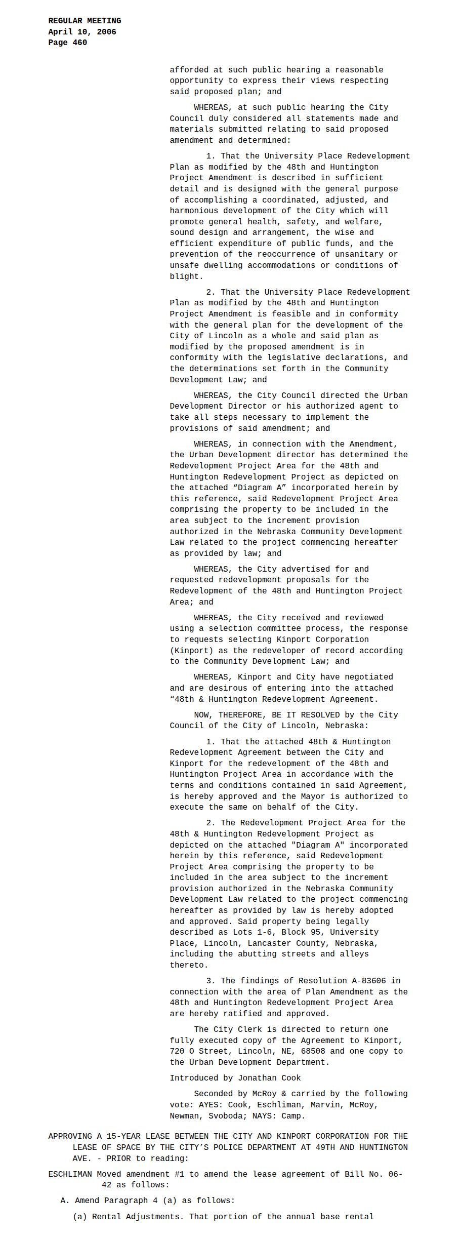REGULAR MEETING
April 10, 2006
Page 460
afforded at such public hearing a reasonable opportunity to express their views respecting said proposed plan; and
WHEREAS, at such public hearing the City Council duly considered all statements made and materials submitted relating to said proposed amendment and determined:
1. That the University Place Redevelopment Plan as modified by the 48th and Huntington Project Amendment is described in sufficient detail and is designed with the general purpose of accomplishing a coordinated, adjusted, and harmonious development of the City which will promote general health, safety, and welfare, sound design and arrangement, the wise and efficient expenditure of public funds, and the prevention of the reoccurrence of unsanitary or unsafe dwelling accommodations or conditions of blight.
2. That the University Place Redevelopment Plan as modified by the 48th and Huntington Project Amendment is feasible and in conformity with the general plan for the development of the City of Lincoln as a whole and said plan as modified by the proposed amendment is in conformity with the legislative declarations, and the determinations set forth in the Community Development Law; and
WHEREAS, the City Council directed the Urban Development Director or his authorized agent to take all steps necessary to implement the provisions of said amendment; and
WHEREAS, in connection with the Amendment, the Urban Development director has determined the Redevelopment Project Area for the 48th and Huntington Redevelopment Project as depicted on the attached “Diagram A” incorporated herein by this reference, said Redevelopment Project Area comprising the property to be included in the area subject to the increment provision authorized in the Nebraska Community Development Law related to the project commencing hereafter as provided by law; and
WHEREAS, the City advertised for and requested redevelopment proposals for the Redevelopment of the 48th and Huntington Project Area; and
WHEREAS, the City received and reviewed using a selection committee process, the response to requests selecting Kinport Corporation (Kinport) as the redeveloper of record according to the Community Development Law; and
WHEREAS, Kinport and City have negotiated and are desirous of entering into the attached “48th & Huntington Redevelopment Agreement.
NOW, THEREFORE, BE IT RESOLVED by the City Council of the City of Lincoln, Nebraska:
1. That the attached 48th & Huntington Redevelopment Agreement between the City and Kinport for the redevelopment of the 48th and Huntington Project Area in accordance with the terms and conditions contained in said Agreement, is hereby approved and the Mayor is authorized to execute the same on behalf of the City.
2. The Redevelopment Project Area for the 48th & Huntington Redevelopment Project as depicted on the attached "Diagram A" incorporated herein by this reference, said Redevelopment Project Area comprising the property to be included in the area subject to the increment provision authorized in the Nebraska Community Development Law related to the project commencing hereafter as provided by law is hereby adopted and approved. Said property being legally described as Lots 1-6, Block 95, University Place, Lincoln, Lancaster County, Nebraska, including the abutting streets and alleys thereto.
3. The findings of Resolution A-83606 in connection with the area of Plan Amendment as the 48th and Huntington Redevelopment Project Area are hereby ratified and approved.
The City Clerk is directed to return one fully executed copy of the Agreement to Kinport, 720 O Street, Lincoln, NE, 68508 and one copy to the Urban Development Department.
Introduced by Jonathan Cook
Seconded by McRoy & carried by the following vote: AYES: Cook, Eschliman, Marvin, McRoy, Newman, Svoboda; NAYS: Camp.
APPROVING A 15-YEAR LEASE BETWEEN THE CITY AND KINPORT CORPORATION FOR THE LEASE OF SPACE BY THE CITY’S POLICE DEPARTMENT AT 49TH AND HUNTINGTON AVE. - PRIOR to reading:
ESCHLIMAN Moved amendment #1 to amend the lease agreement of Bill No. 06-42 as follows:
A. Amend Paragraph 4 (a) as follows:
(a) Rental Adjustments. That portion of the annual base rental